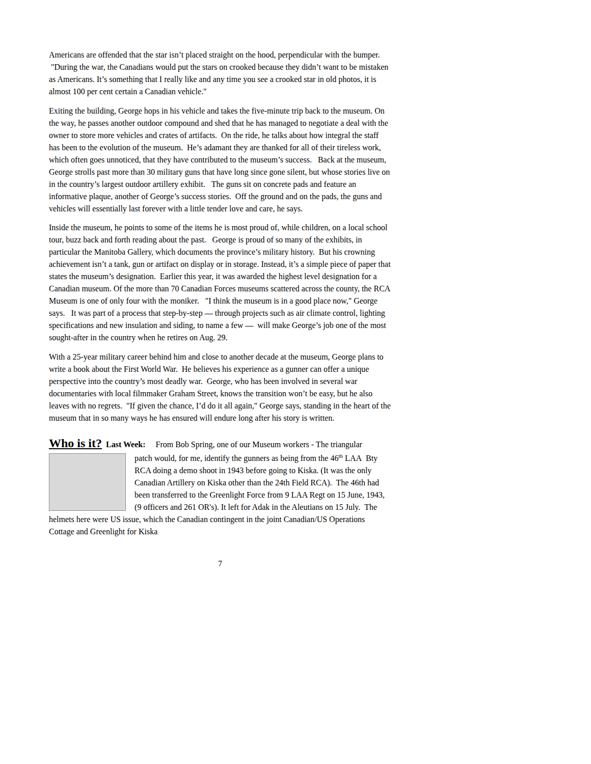Americans are offended that the star isn’t placed straight on the hood, perpendicular with the bumper. "During the war, the Canadians would put the stars on crooked because they didn’t want to be mistaken as Americans. It’s something that I really like and any time you see a crooked star in old photos, it is almost 100 per cent certain a Canadian vehicle."
Exiting the building, George hops in his vehicle and takes the five-minute trip back to the museum. On the way, he passes another outdoor compound and shed that he has managed to negotiate a deal with the owner to store more vehicles and crates of artifacts. On the ride, he talks about how integral the staff has been to the evolution of the museum. He’s adamant they are thanked for all of their tireless work, which often goes unnoticed, that they have contributed to the museum’s success. Back at the museum, George strolls past more than 30 military guns that have long since gone silent, but whose stories live on in the country’s largest outdoor artillery exhibit. The guns sit on concrete pads and feature an informative plaque, another of George’s success stories. Off the ground and on the pads, the guns and vehicles will essentially last forever with a little tender love and care, he says.
Inside the museum, he points to some of the items he is most proud of, while children, on a local school tour, buzz back and forth reading about the past. George is proud of so many of the exhibits, in particular the Manitoba Gallery, which documents the province’s military history. But his crowning achievement isn’t a tank, gun or artifact on display or in storage. Instead, it’s a simple piece of paper that states the museum’s designation. Earlier this year, it was awarded the highest level designation for a Canadian museum. Of the more than 70 Canadian Forces museums scattered across the county, the RCA Museum is one of only four with the moniker. "I think the museum is in a good place now," George says. It was part of a process that step-by-step — through projects such as air climate control, lighting specifications and new insulation and siding, to name a few — will make George’s job one of the most sought-after in the country when he retires on Aug. 29.
With a 25-year military career behind him and close to another decade at the museum, George plans to write a book about the First World War. He believes his experience as a gunner can offer a unique perspective into the country’s most deadly war. George, who has been involved in several war documentaries with local filmmaker Graham Street, knows the transition won’t be easy, but he also leaves with no regrets. "If given the chance, I’d do it all again," George says, standing in the heart of the museum that in so many ways he has ensured will endure long after his story is written.
Who is it?
Last Week: From Bob Spring, one of our Museum workers - The triangular
patch would, for me, identify the gunners as being from the 46th LAA Bty RCA doing a demo shoot in 1943 before going to Kiska. (It was the only Canadian Artillery on Kiska other than the 24th Field RCA). The 46th had been transferred to the Greenlight Force from 9 LAA Regt on 15 June, 1943, (9 officers and 261 OR's). It left for Adak in the Aleutians on 15 July. The helmets here were US issue, which the Canadian contingent in the joint Canadian/US Operations Cottage and Greenlight for Kiska
7